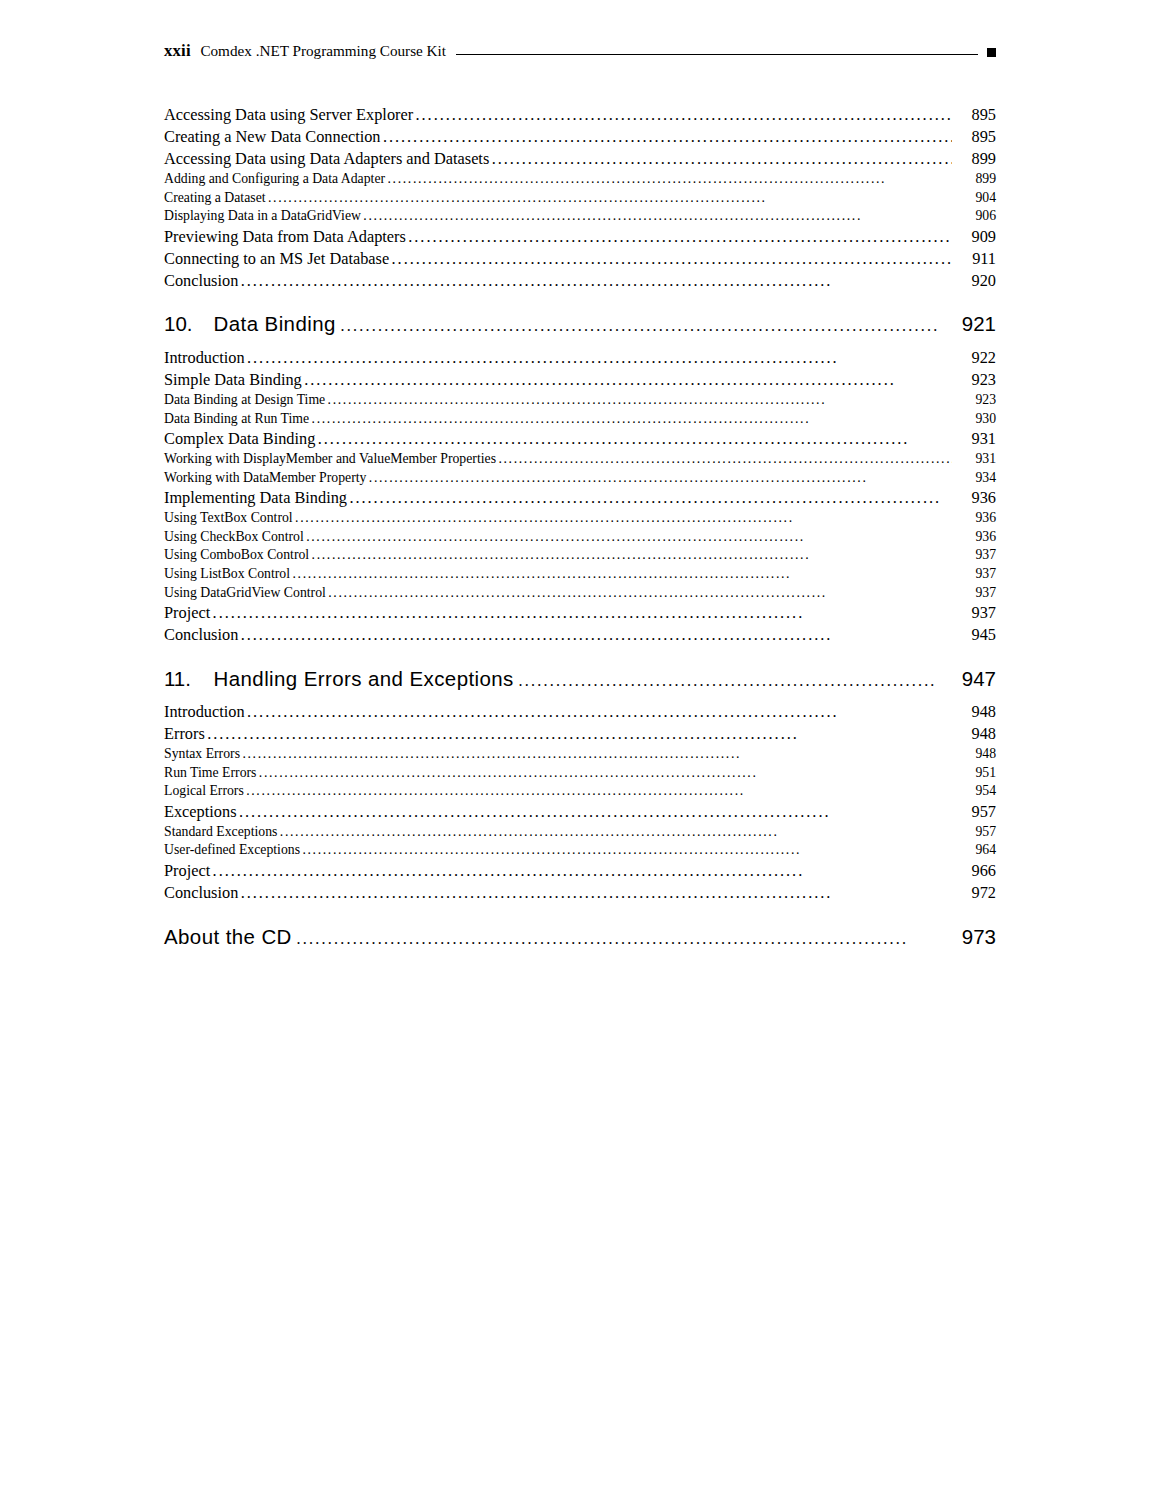xxii Comdex .NET Programming Course Kit
Accessing Data using Server Explorer .................................................................................................. 895
Creating a New Data Connection .................................................................................................. 895
Accessing Data using Data Adapters and Datasets .................................................................................................. 899
Adding and Configuring a Data Adapter .................................................................................................. 899
Creating a Dataset .................................................................................................. 904
Displaying Data in a DataGridView .................................................................................................. 906
Previewing Data from Data Adapters .................................................................................................. 909
Connecting to an MS Jet Database .................................................................................................. 911
Conclusion .................................................................................................. 920
10. Data Binding .................................................................................................. 921
Introduction .................................................................................................. 922
Simple Data Binding .................................................................................................. 923
Data Binding at Design Time .................................................................................................. 923
Data Binding at Run Time .................................................................................................. 930
Complex Data Binding .................................................................................................. 931
Working with DisplayMember and ValueMember Properties .................................................................................................. 931
Working with DataMember Property .................................................................................................. 934
Implementing Data Binding .................................................................................................. 936
Using TextBox Control .................................................................................................. 936
Using CheckBox Control .................................................................................................. 936
Using ComboBox Control .................................................................................................. 937
Using ListBox Control .................................................................................................. 937
Using DataGridView Control .................................................................................................. 937
Project .................................................................................................. 937
Conclusion .................................................................................................. 945
11. Handling Errors and Exceptions .................................................................................................. 947
Introduction .................................................................................................. 948
Errors .................................................................................................. 948
Syntax Errors .................................................................................................. 948
Run Time Errors .................................................................................................. 951
Logical Errors .................................................................................................. 954
Exceptions .................................................................................................. 957
Standard Exceptions .................................................................................................. 957
User-defined Exceptions .................................................................................................. 964
Project .................................................................................................. 966
Conclusion .................................................................................................. 972
About the CD .................................................................................................. 973